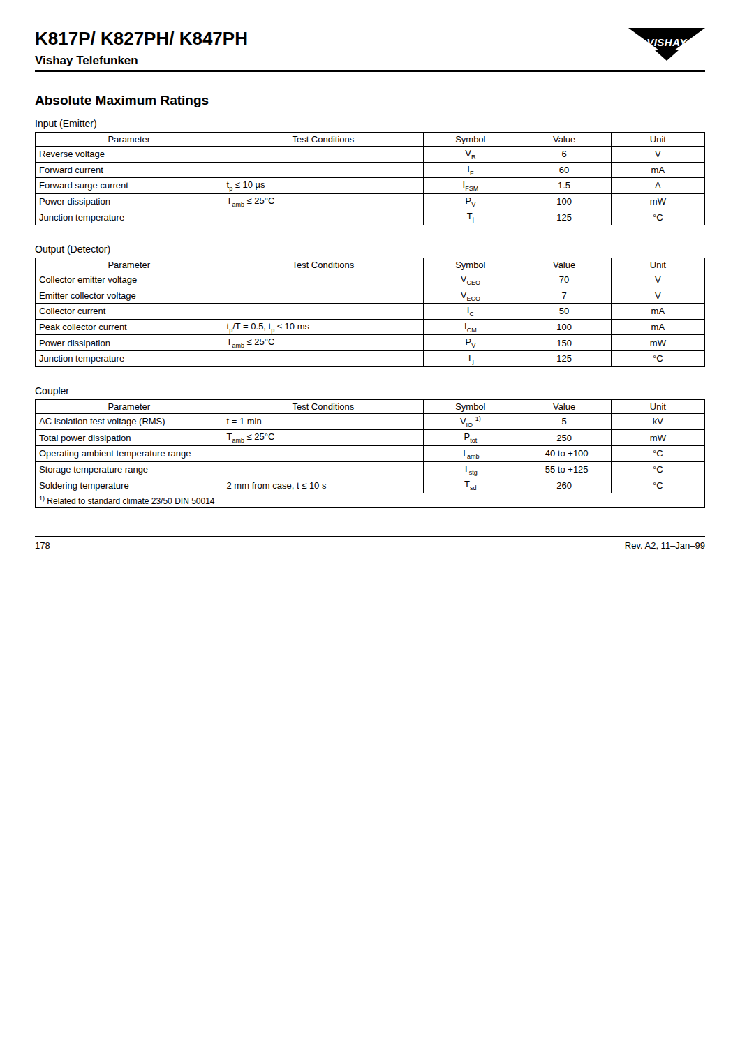VISHAY
K817P/ K827PH/ K847PH
Vishay Telefunken
Absolute Maximum Ratings
Input (Emitter)
| Parameter | Test Conditions | Symbol | Value | Unit |
| --- | --- | --- | --- | --- |
| Reverse voltage | | V R | 6 | V |
| Forward current | | I F | 60 | mA |
| Forward surge current | t p ≤ 10 µs | I FSM | 1.5 | A |
| Power dissipation | T amb ≤ 25°C | P V | 100 | mW |
| Junction temperature | | T j | 125 | °C |
Output (Detector)
| Parameter | Test Conditions | Symbol | Value | Unit |
| --- | --- | --- | --- | --- |
| Collector emitter voltage | | V CEO | 70 | V |
| Emitter collector voltage | | V ECO | 7 | V |
| Collector current | | I C | 50 | mA |
| Peak collector current | t p /T = 0.5, t p ≤ 10 ms | I CM | 100 | mA |
| Power dissipation | T amb ≤ 25°C | P V | 150 | mW |
| Junction temperature | | T j | 125 | °C |
Coupler
| Parameter | Test Conditions | Symbol | Value | Unit |
| --- | --- | --- | --- | --- |
| AC isolation test voltage (RMS) | t = 1 min | V IO 1) | 5 | kV |
| Total power dissipation | T amb ≤ 25°C | P tot | 250 | mW |
| Operating ambient temperature range | | T amb | –40 to +100 | °C |
| Storage temperature range | | T stg | –55 to +125 | °C |
| Soldering temperature | 2 mm from case, t ≤ 10 s | T sd | 260 | °C |
| 1) Related to standard climate 23/50 DIN 50014 |
178
Rev. A2, 11–Jan–99